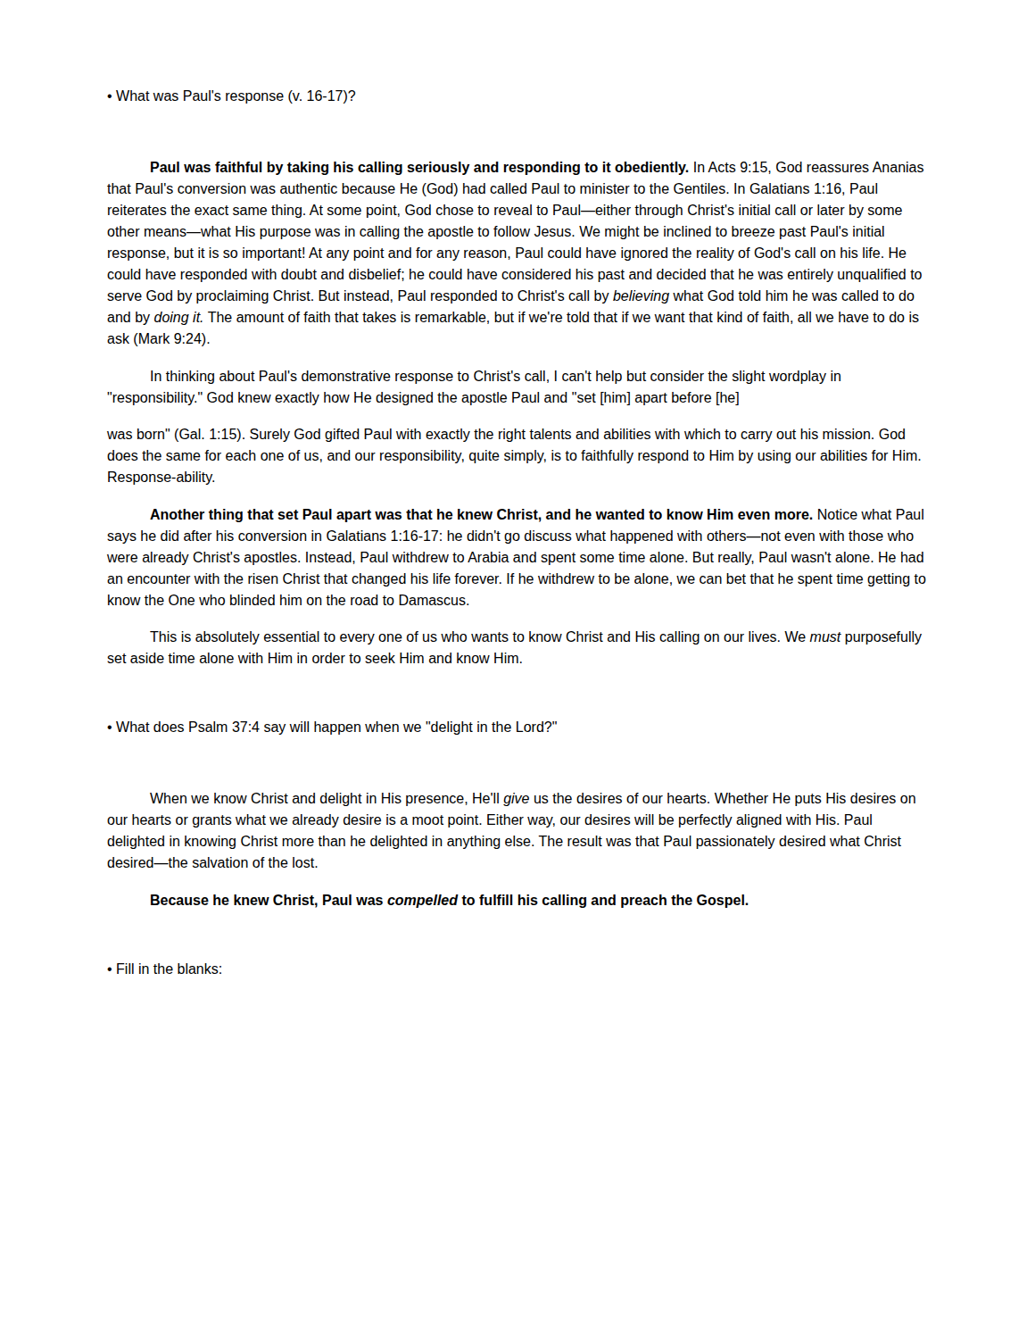What was Paul's response (v. 16-17)?
Paul was faithful by taking his calling seriously and responding to it obediently. In Acts 9:15, God reassures Ananias that Paul's conversion was authentic because He (God) had called Paul to minister to the Gentiles. In Galatians 1:16, Paul reiterates the exact same thing. At some point, God chose to reveal to Paul—either through Christ's initial call or later by some other means—what His purpose was in calling the apostle to follow Jesus. We might be inclined to breeze past Paul's initial response, but it is so important! At any point and for any reason, Paul could have ignored the reality of God's call on his life. He could have responded with doubt and disbelief; he could have considered his past and decided that he was entirely unqualified to serve God by proclaiming Christ. But instead, Paul responded to Christ's call by believing what God told him he was called to do and by doing it. The amount of faith that takes is remarkable, but if we're told that if we want that kind of faith, all we have to do is ask (Mark 9:24).
In thinking about Paul's demonstrative response to Christ's call, I can't help but consider the slight wordplay in "responsibility." God knew exactly how He designed the apostle Paul and "set [him] apart before [he]
was born" (Gal. 1:15). Surely God gifted Paul with exactly the right talents and abilities with which to carry out his mission. God does the same for each one of us, and our responsibility, quite simply, is to faithfully respond to Him by using our abilities for Him. Response-ability.
Another thing that set Paul apart was that he knew Christ, and he wanted to know Him even more. Notice what Paul says he did after his conversion in Galatians 1:16-17: he didn't go discuss what happened with others—not even with those who were already Christ's apostles. Instead, Paul withdrew to Arabia and spent some time alone. But really, Paul wasn't alone. He had an encounter with the risen Christ that changed his life forever. If he withdrew to be alone, we can bet that he spent time getting to know the One who blinded him on the road to Damascus.
This is absolutely essential to every one of us who wants to know Christ and His calling on our lives. We must purposefully set aside time alone with Him in order to seek Him and know Him.
What does Psalm 37:4 say will happen when we "delight in the Lord?"
When we know Christ and delight in His presence, He'll give us the desires of our hearts. Whether He puts His desires on our hearts or grants what we already desire is a moot point. Either way, our desires will be perfectly aligned with His. Paul delighted in knowing Christ more than he delighted in anything else. The result was that Paul passionately desired what Christ desired—the salvation of the lost.
Because he knew Christ, Paul was compelled to fulfill his calling and preach the Gospel.
Fill in the blanks: